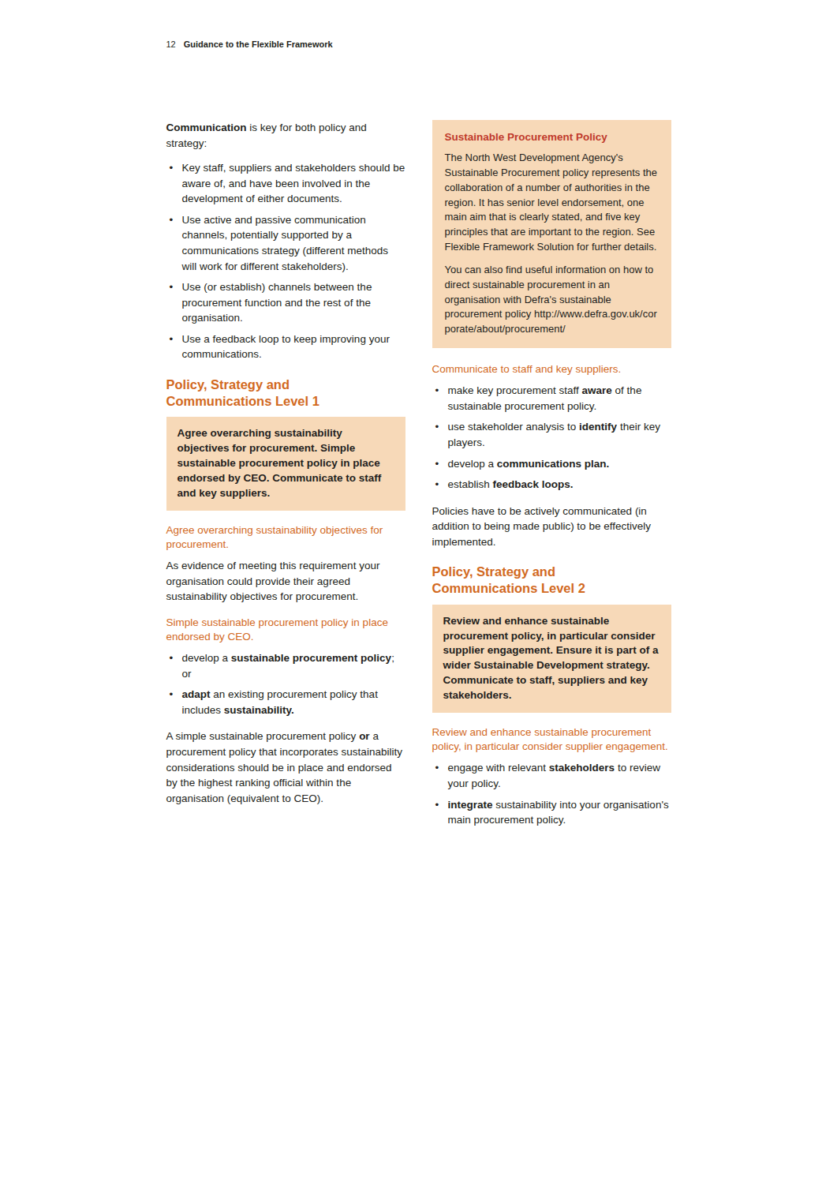12 Guidance to the Flexible Framework
Communication is key for both policy and strategy:
Key staff, suppliers and stakeholders should be aware of, and have been involved in the development of either documents.
Use active and passive communication channels, potentially supported by a communications strategy (different methods will work for different stakeholders).
Use (or establish) channels between the procurement function and the rest of the organisation.
Use a feedback loop to keep improving your communications.
Policy, Strategy and
Communications Level 1
Agree overarching sustainability objectives for procurement. Simple sustainable procurement policy in place endorsed by CEO. Communicate to staff and key suppliers.
Agree overarching sustainability objectives for procurement.
As evidence of meeting this requirement your organisation could provide their agreed sustainability objectives for procurement.
Simple sustainable procurement policy in place endorsed by CEO.
develop a sustainable procurement policy; or
adapt an existing procurement policy that includes sustainability.
A simple sustainable procurement policy or a procurement policy that incorporates sustainability considerations should be in place and endorsed by the highest ranking official within the organisation (equivalent to CEO).
Sustainable Procurement Policy
The North West Development Agency's Sustainable Procurement policy represents the collaboration of a number of authorities in the region. It has senior level endorsement, one main aim that is clearly stated, and five key principles that are important to the region. See Flexible Framework Solution for further details.
You can also find useful information on how to direct sustainable procurement in an organisation with Defra's sustainable procurement policy http://www.defra.gov.uk/corporate/about/procurement/
Communicate to staff and key suppliers.
make key procurement staff aware of the sustainable procurement policy.
use stakeholder analysis to identify their key players.
develop a communications plan.
establish feedback loops.
Policies have to be actively communicated (in addition to being made public) to be effectively implemented.
Policy, Strategy and
Communications Level 2
Review and enhance sustainable procurement policy, in particular consider supplier engagement. Ensure it is part of a wider Sustainable Development strategy. Communicate to staff, suppliers and key stakeholders.
Review and enhance sustainable procurement policy, in particular consider supplier engagement.
engage with relevant stakeholders to review your policy.
integrate sustainability into your organisation's main procurement policy.